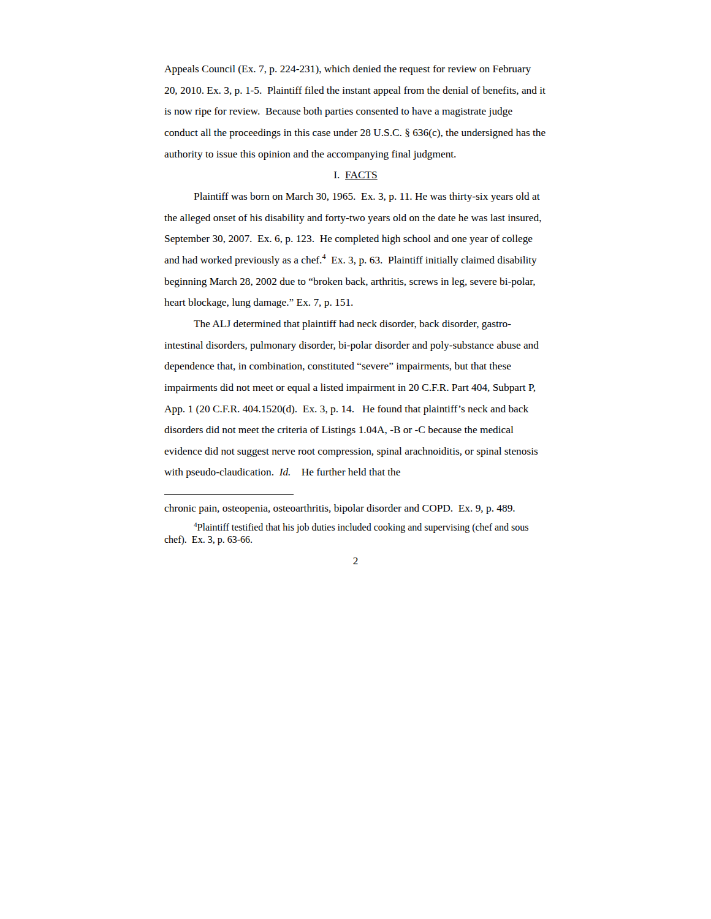Appeals Council (Ex. 7, p. 224-231), which denied the request for review on February 20, 2010. Ex. 3, p. 1-5. Plaintiff filed the instant appeal from the denial of benefits, and it is now ripe for review. Because both parties consented to have a magistrate judge conduct all the proceedings in this case under 28 U.S.C. § 636(c), the undersigned has the authority to issue this opinion and the accompanying final judgment.
I. FACTS
Plaintiff was born on March 30, 1965. Ex. 3, p. 11. He was thirty-six years old at the alleged onset of his disability and forty-two years old on the date he was last insured, September 30, 2007. Ex. 6, p. 123. He completed high school and one year of college and had worked previously as a chef.4 Ex. 3, p. 63. Plaintiff initially claimed disability beginning March 28, 2002 due to “broken back, arthritis, screws in leg, severe bi-polar, heart blockage, lung damage.” Ex. 7, p. 151.
The ALJ determined that plaintiff had neck disorder, back disorder, gastro-intestinal disorders, pulmonary disorder, bi-polar disorder and poly-substance abuse and dependence that, in combination, constituted “severe” impairments, but that these impairments did not meet or equal a listed impairment in 20 C.F.R. Part 404, Subpart P, App. 1 (20 C.F.R. 404.1520(d). Ex. 3, p. 14. He found that plaintiff’s neck and back disorders did not meet the criteria of Listings 1.04A, -B or -C because the medical evidence did not suggest nerve root compression, spinal arachnoiditis, or spinal stenosis with pseudo-claudication. Id. He further held that the
chronic pain, osteopenia, osteoarthritis, bipolar disorder and COPD. Ex. 9, p. 489.
4Plaintiff testified that his job duties included cooking and supervising (chef and sous chef). Ex. 3, p. 63-66.
2